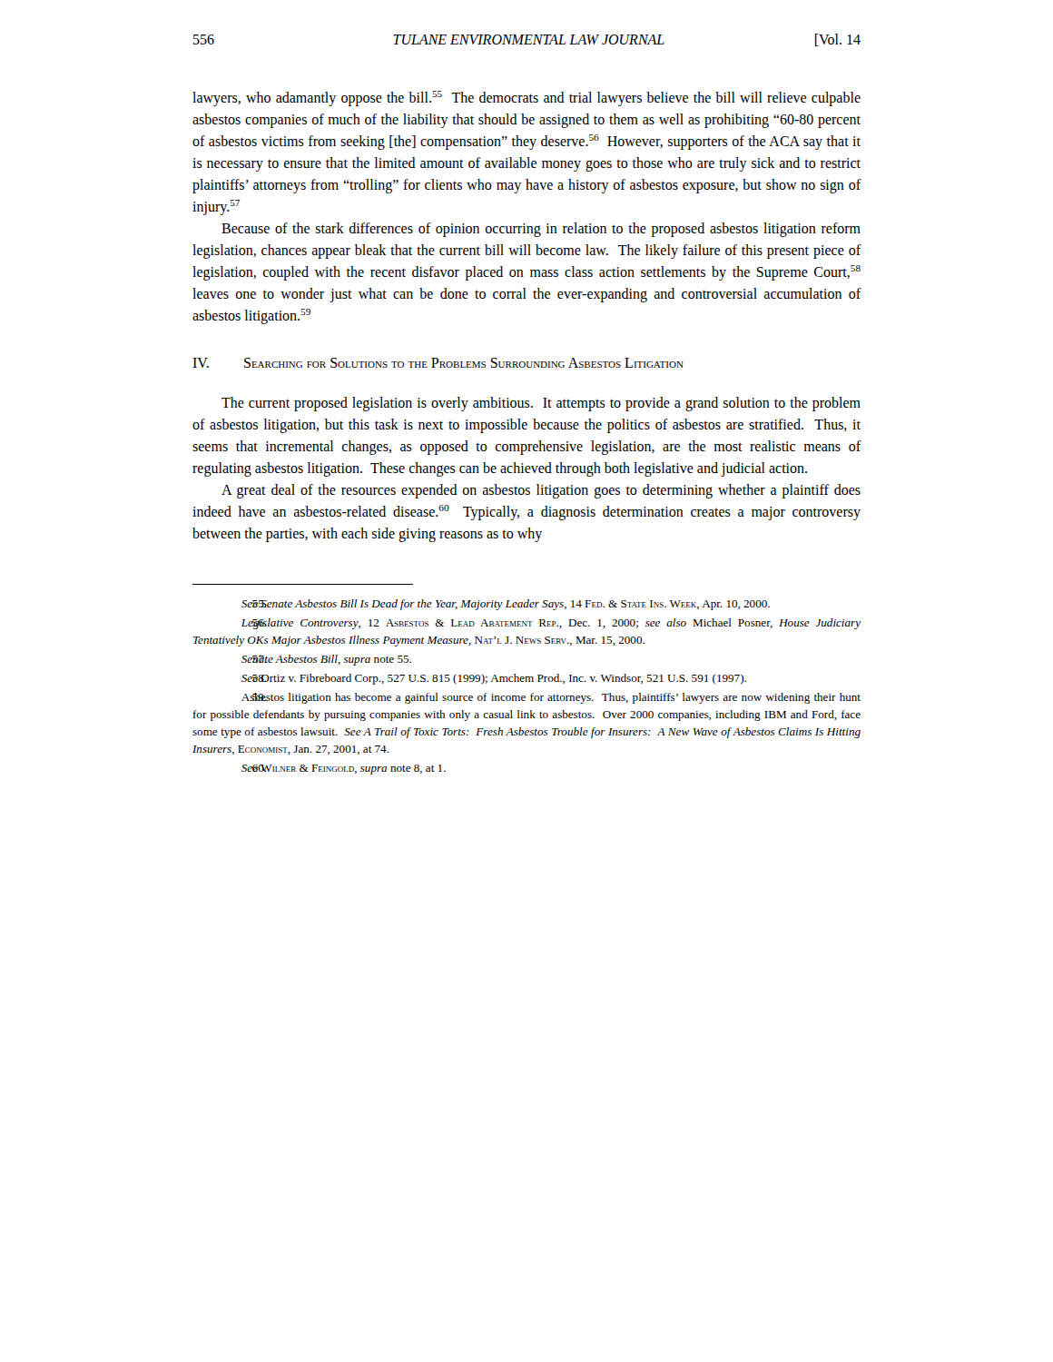556 TULANE ENVIRONMENTAL LAW JOURNAL [Vol. 14
lawyers, who adamantly oppose the bill.55 The democrats and trial lawyers believe the bill will relieve culpable asbestos companies of much of the liability that should be assigned to them as well as prohibiting “60-80 percent of asbestos victims from seeking [the] compensation” they deserve.56 However, supporters of the ACA say that it is necessary to ensure that the limited amount of available money goes to those who are truly sick and to restrict plaintiffs’ attorneys from “trolling” for clients who may have a history of asbestos exposure, but show no sign of injury.57
Because of the stark differences of opinion occurring in relation to the proposed asbestos litigation reform legislation, chances appear bleak that the current bill will become law. The likely failure of this present piece of legislation, coupled with the recent disfavor placed on mass class action settlements by the Supreme Court,58 leaves one to wonder just what can be done to corral the ever-expanding and controversial accumulation of asbestos litigation.59
IV. Searching for Solutions to the Problems Surrounding Asbestos Litigation
The current proposed legislation is overly ambitious. It attempts to provide a grand solution to the problem of asbestos litigation, but this task is next to impossible because the politics of asbestos are stratified. Thus, it seems that incremental changes, as opposed to comprehensive legislation, are the most realistic means of regulating asbestos litigation. These changes can be achieved through both legislative and judicial action.
A great deal of the resources expended on asbestos litigation goes to determining whether a plaintiff does indeed have an asbestos-related disease.60 Typically, a diagnosis determination creates a major controversy between the parties, with each side giving reasons as to why
55. See Senate Asbestos Bill Is Dead for the Year, Majority Leader Says, 14 Fed. & State Ins. Week, Apr. 10, 2000.
56. Legislative Controversy, 12 Asbestos & Lead Abatement Rep., Dec. 1, 2000; see also Michael Posner, House Judiciary Tentatively OKs Major Asbestos Illness Payment Measure, Nat’l J. News Serv., Mar. 15, 2000.
57. Senate Asbestos Bill, supra note 55.
58. See Ortiz v. Fibreboard Corp., 527 U.S. 815 (1999); Amchem Prod., Inc. v. Windsor, 521 U.S. 591 (1997).
59. Asbestos litigation has become a gainful source of income for attorneys. Thus, plaintiffs’ lawyers are now widening their hunt for possible defendants by pursuing companies with only a casual link to asbestos. Over 2000 companies, including IBM and Ford, face some type of asbestos lawsuit. See A Trail of Toxic Torts: Fresh Asbestos Trouble for Insurers: A New Wave of Asbestos Claims Is Hitting Insurers, Economist, Jan. 27, 2001, at 74.
60. See Wilner & Feingold, supra note 8, at 1.